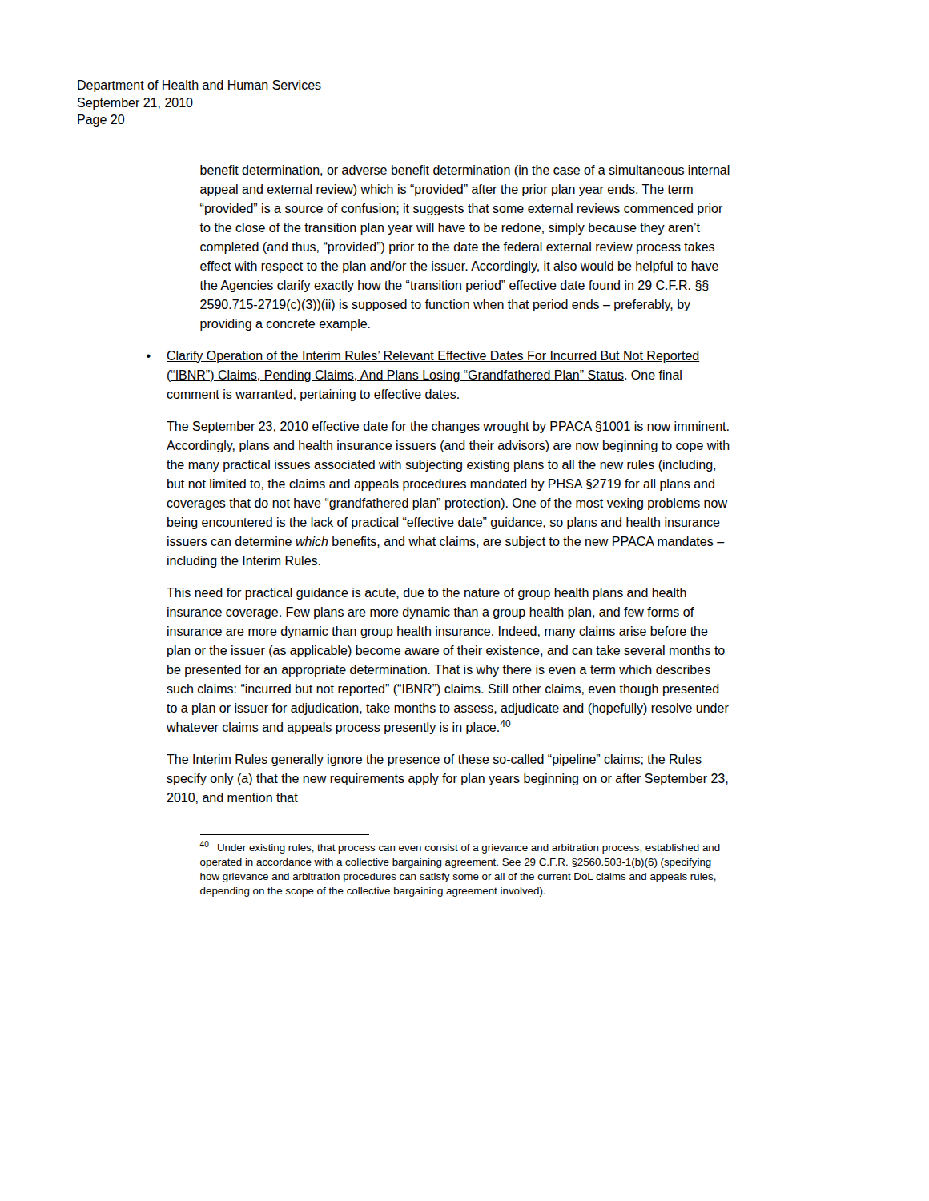Department of Health and Human Services
September 21, 2010
Page 20
benefit determination, or adverse benefit determination (in the case of a simultaneous internal appeal and external review) which is “provided” after the prior plan year ends. The term “provided” is a source of confusion; it suggests that some external reviews commenced prior to the close of the transition plan year will have to be redone, simply because they aren’t completed (and thus, “provided”) prior to the date the federal external review process takes effect with respect to the plan and/or the issuer. Accordingly, it also would be helpful to have the Agencies clarify exactly how the “transition period” effective date found in 29 C.F.R. §§ 2590.715-2719(c)(3))(ii) is supposed to function when that period ends – preferably, by providing a concrete example.
Clarify Operation of the Interim Rules’ Relevant Effective Dates For Incurred But Not Reported (“IBNR”) Claims, Pending Claims, And Plans Losing “Grandfathered Plan” Status. One final comment is warranted, pertaining to effective dates.
The September 23, 2010 effective date for the changes wrought by PPACA §1001 is now imminent. Accordingly, plans and health insurance issuers (and their advisors) are now beginning to cope with the many practical issues associated with subjecting existing plans to all the new rules (including, but not limited to, the claims and appeals procedures mandated by PHSA §2719 for all plans and coverages that do not have “grandfathered plan” protection). One of the most vexing problems now being encountered is the lack of practical “effective date” guidance, so plans and health insurance issuers can determine which benefits, and what claims, are subject to the new PPACA mandates – including the Interim Rules.
This need for practical guidance is acute, due to the nature of group health plans and health insurance coverage. Few plans are more dynamic than a group health plan, and few forms of insurance are more dynamic than group health insurance. Indeed, many claims arise before the plan or the issuer (as applicable) become aware of their existence, and can take several months to be presented for an appropriate determination. That is why there is even a term which describes such claims: “incurred but not reported” (“IBNR”) claims. Still other claims, even though presented to a plan or issuer for adjudication, take months to assess, adjudicate and (hopefully) resolve under whatever claims and appeals process presently is in place.40
The Interim Rules generally ignore the presence of these so-called “pipeline” claims; the Rules specify only (a) that the new requirements apply for plan years beginning on or after September 23, 2010, and mention that
40 Under existing rules, that process can even consist of a grievance and arbitration process, established and operated in accordance with a collective bargaining agreement. See 29 C.F.R. §2560.503-1(b)(6) (specifying how grievance and arbitration procedures can satisfy some or all of the current DoL claims and appeals rules, depending on the scope of the collective bargaining agreement involved).